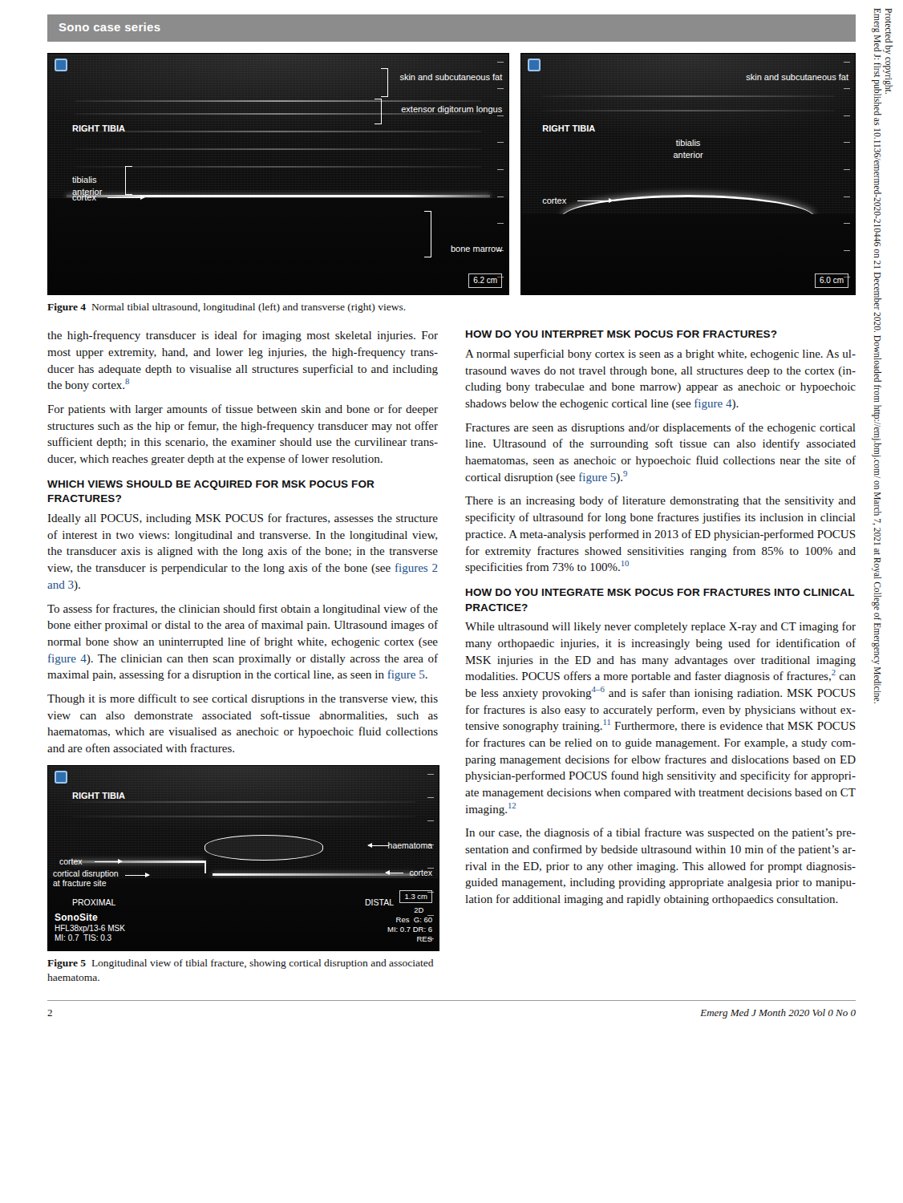Emerg Med J: first published as 10.1136/emermed-2020-210446 on 21 December 2020. Downloaded from http://emj.bmj.com/ on March 7, 2021 at Royal College of Emergency Medicine.
Protected by copyright.
Sono case series
RIGHT TIBIA
skin and subcutaneous fat
extensor digitorum longus
tibialis
anterior
cortex
bone marrow
6.2 cm
RIGHT TIBIA
skin and subcutaneous fat
tibialis
anterior
cortex
6.0 cm
Figure 4 Normal tibial ultrasound, longitudinal (left) and transverse (right) views.
the high-frequency transducer is ideal for imaging most skeletal injuries. For most upper extremity, hand, and lower leg injuries, the high-frequency transducer has adequate depth to visualise all structures superficial to and including the bony cortex.8
For patients with larger amounts of tissue between skin and bone or for deeper structures such as the hip or femur, the high-frequency transducer may not offer sufficient depth; in this scenario, the examiner should use the curvilinear transducer, which reaches greater depth at the expense of lower resolution.
Which views should be acquired for MSK POCUS for fractures?
Ideally all POCUS, including MSK POCUS for fractures, assesses the structure of interest in two views: longitudinal and transverse. In the longitudinal view, the transducer axis is aligned with the long axis of the bone; in the transverse view, the transducer is perpendicular to the long axis of the bone (see figures 2 and 3).
To assess for fractures, the clinician should first obtain a longitudinal view of the bone either proximal or distal to the area of maximal pain. Ultrasound images of normal bone show an uninterrupted line of bright white, echogenic cortex (see figure 4). The clinician can then scan proximally or distally across the area of maximal pain, assessing for a disruption in the cortical line, as seen in figure 5.
Though it is more difficult to see cortical disruptions in the transverse view, this view can also demonstrate associated soft-tissue abnormalities, such as haematomas, which are visualised as anechoic or hypoechoic fluid collections and are often associated with fractures.
RIGHT TIBIA
cortex
cortical disruption
at fracture site
haematoma
cortex
PROXIMAL
DISTAL
SonoSite
HFL38xp/13-6 MSK
MI: 0.7 TIS: 0.3
1.3 cm
2D
Res G: 60
MI: 0.7 DR: 6
RES
Figure 5 Longitudinal view of tibial fracture, showing cortical disruption and associated haematoma.
How do you interpret MSK POCUS for fractures?
A normal superficial bony cortex is seen as a bright white, echogenic line. As ultrasound waves do not travel through bone, all structures deep to the cortex (including bony trabeculae and bone marrow) appear as anechoic or hypoechoic shadows below the echogenic cortical line (see figure 4).
Fractures are seen as disruptions and/or displacements of the echogenic cortical line. Ultrasound of the surrounding soft tissue can also identify associated haematomas, seen as anechoic or hypoechoic fluid collections near the site of cortical disruption (see figure 5).9
There is an increasing body of literature demonstrating that the sensitivity and specificity of ultrasound for long bone fractures justifies its inclusion in clincial practice. A meta-analysis performed in 2013 of ED physician-performed POCUS for extremity fractures showed sensitivities ranging from 85% to 100% and specificities from 73% to 100%.10
How do you integrate MSK POCUS for fractures into clinical practice?
While ultrasound will likely never completely replace X-ray and CT imaging for many orthopaedic injuries, it is increasingly being used for identification of MSK injuries in the ED and has many advantages over traditional imaging modalities. POCUS offers a more portable and faster diagnosis of fractures,2 can be less anxiety provoking4–6 and is safer than ionising radiation. MSK POCUS for fractures is also easy to accurately perform, even by physicians without extensive sonography training.11 Furthermore, there is evidence that MSK POCUS for fractures can be relied on to guide management. For example, a study comparing management decisions for elbow fractures and dislocations based on ED physician-performed POCUS found high sensitivity and specificity for appropriate management decisions when compared with treatment decisions based on CT imaging.12
In our case, the diagnosis of a tibial fracture was suspected on the patient’s presentation and confirmed by bedside ultrasound within 10 min of the patient’s arrival in the ED, prior to any other imaging. This allowed for prompt diagnosis-guided management, including providing appropriate analgesia prior to manipulation for additional imaging and rapidly obtaining orthopaedics consultation.
2
Emerg Med J Month 2020 Vol 0 No 0